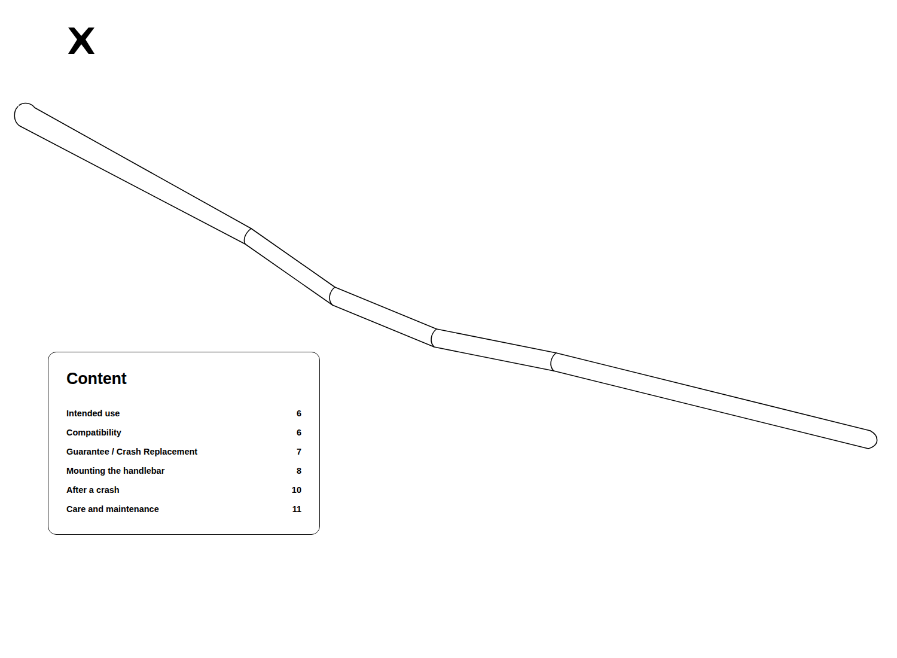Content
| Intended use | 6 |
| Compatibility | 6 |
| Guarantee / Crash Replacement | 7 |
| Mounting the handlebar | 8 |
| After a crash | 10 |
| Care and maintenance | 11 |